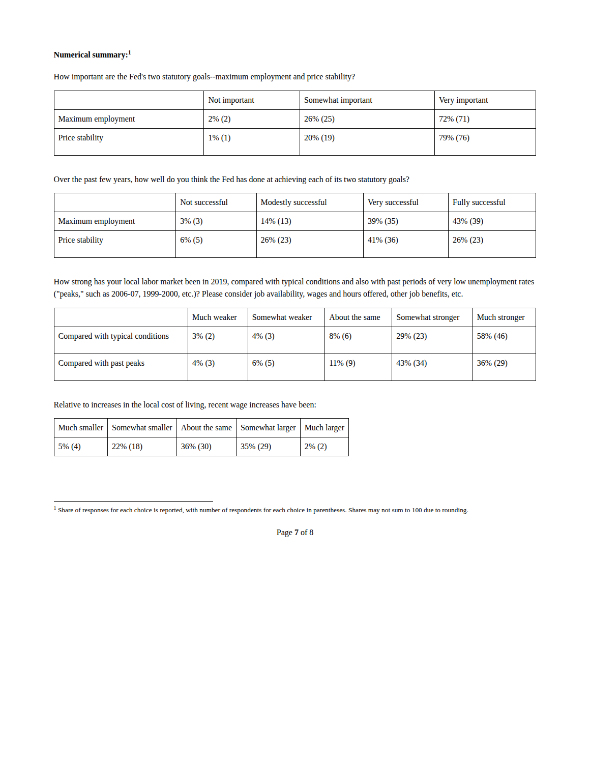Numerical summary:1
How important are the Fed's two statutory goals--maximum employment and price stability?
| | Not important | Somewhat important | Very important |
| Maximum employment | 2% (2) | 26% (25) | 72% (71) |
| Price stability | 1% (1) | 20% (19) | 79% (76) |
Over the past few years, how well do you think the Fed has done at achieving each of its two statutory goals?
| | Not successful | Modestly successful | Very successful | Fully successful |
| Maximum employment | 3% (3) | 14% (13) | 39% (35) | 43% (39) |
| Price stability | 6% (5) | 26% (23) | 41% (36) | 26% (23) |
How strong has your local labor market been in 2019, compared with typical conditions and also with past periods of very low unemployment rates ("peaks," such as 2006-07, 1999-2000, etc.)? Please consider job availability, wages and hours offered, other job benefits, etc.
| | Much weaker | Somewhat weaker | About the same | Somewhat stronger | Much stronger |
| Compared with typical conditions | 3% (2) | 4% (3) | 8% (6) | 29% (23) | 58% (46) |
| Compared with past peaks | 4% (3) | 6% (5) | 11% (9) | 43% (34) | 36% (29) |
Relative to increases in the local cost of living, recent wage increases have been:
| Much smaller | Somewhat smaller | About the same | Somewhat larger | Much larger |
| 5% (4) | 22% (18) | 36% (30) | 35% (29) | 2% (2) |
1 Share of responses for each choice is reported, with number of respondents for each choice in parentheses. Shares may not sum to 100 due to rounding.
Page 7 of 8